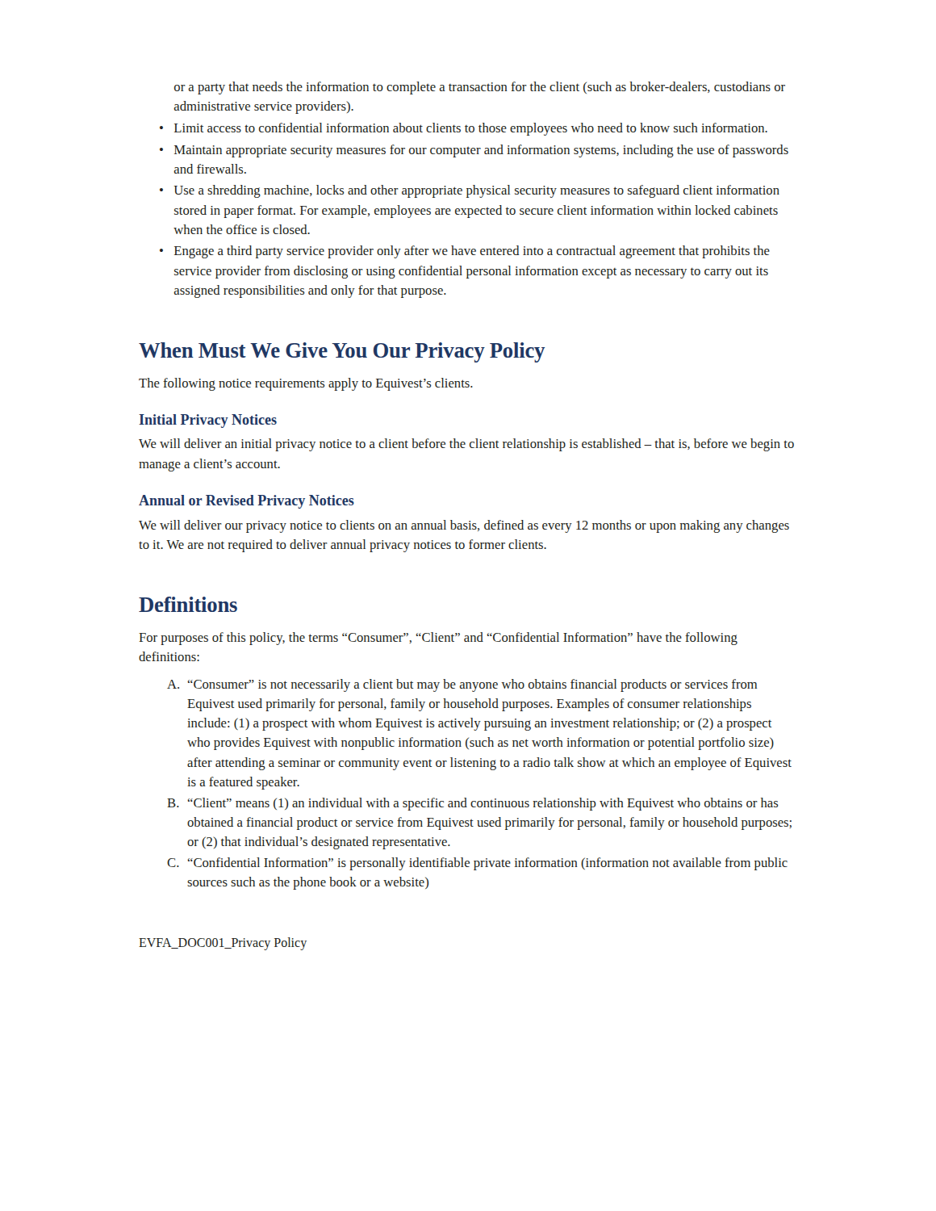or a party that needs the information to complete a transaction for the client (such as broker-dealers, custodians or administrative service providers).
Limit access to confidential information about clients to those employees who need to know such information.
Maintain appropriate security measures for our computer and information systems, including the use of passwords and firewalls.
Use a shredding machine, locks and other appropriate physical security measures to safeguard client information stored in paper format. For example, employees are expected to secure client information within locked cabinets when the office is closed.
Engage a third party service provider only after we have entered into a contractual agreement that prohibits the service provider from disclosing or using confidential personal information except as necessary to carry out its assigned responsibilities and only for that purpose.
When Must We Give You Our Privacy Policy
The following notice requirements apply to Equivest’s clients.
Initial Privacy Notices
We will deliver an initial privacy notice to a client before the client relationship is established – that is, before we begin to manage a client’s account.
Annual or Revised Privacy Notices
We will deliver our privacy notice to clients on an annual basis, defined as every 12 months or upon making any changes to it. We are not required to deliver annual privacy notices to former clients.
Definitions
For purposes of this policy, the terms “Consumer”, “Client” and “Confidential Information” have the following definitions:
“Consumer” is not necessarily a client but may be anyone who obtains financial products or services from Equivest used primarily for personal, family or household purposes. Examples of consumer relationships include: (1) a prospect with whom Equivest is actively pursuing an investment relationship; or (2) a prospect who provides Equivest with nonpublic information (such as net worth information or potential portfolio size) after attending a seminar or community event or listening to a radio talk show at which an employee of Equivest is a featured speaker.
“Client” means (1) an individual with a specific and continuous relationship with Equivest who obtains or has obtained a financial product or service from Equivest used primarily for personal, family or household purposes; or (2) that individual’s designated representative.
“Confidential Information” is personally identifiable private information (information not available from public sources such as the phone book or a website)
EVFA_DOC001_Privacy Policy